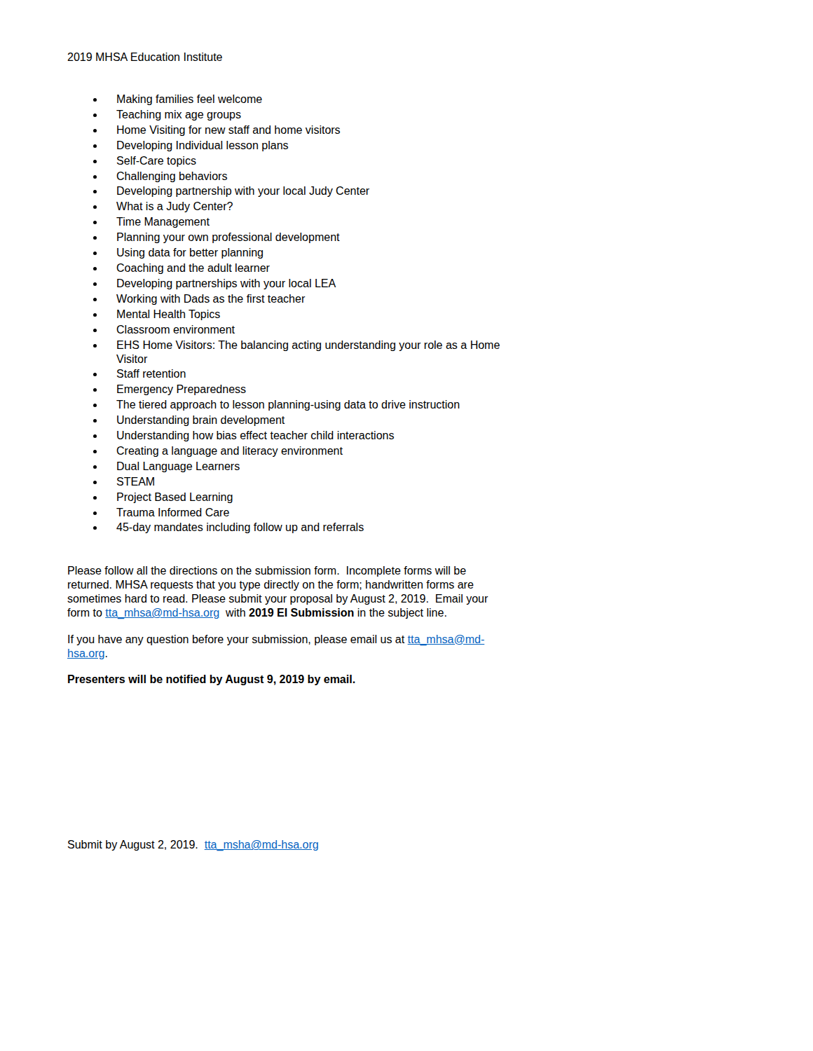2019 MHSA Education Institute
Making families feel welcome
Teaching mix age groups
Home Visiting for new staff and home visitors
Developing Individual lesson plans
Self-Care topics
Challenging behaviors
Developing partnership with your local Judy Center
What is a Judy Center?
Time Management
Planning your own professional development
Using data for better planning
Coaching and the adult learner
Developing partnerships with your local LEA
Working with Dads as the first teacher
Mental Health Topics
Classroom environment
EHS Home Visitors: The balancing acting understanding your role as a Home Visitor
Staff retention
Emergency Preparedness
The tiered approach to lesson planning-using data to drive instruction
Understanding brain development
Understanding how bias effect teacher child interactions
Creating a language and literacy environment
Dual Language Learners
STEAM
Project Based Learning
Trauma Informed Care
45-day mandates including follow up and referrals
Please follow all the directions on the submission form. Incomplete forms will be returned. MHSA requests that you type directly on the form; handwritten forms are sometimes hard to read. Please submit your proposal by August 2, 2019. Email your form to tta_mhsa@md-hsa.org with 2019 EI Submission in the subject line.
If you have any question before your submission, please email us at tta_mhsa@md-hsa.org.
Presenters will be notified by August 9, 2019 by email.
Submit by August 2, 2019. tta_msha@md-hsa.org